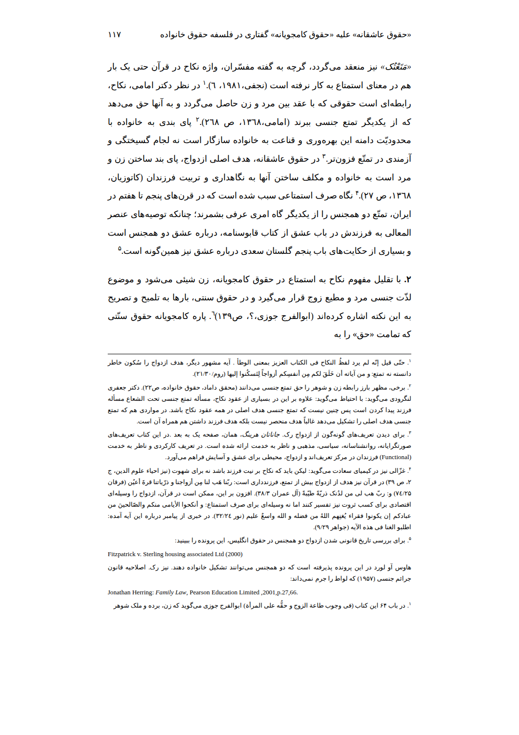«حقوق عاشقانه» علیه «حقوق کامجویانه» گفتاری در فلسفه حقوق خانواده ۱۱۷
«مَتَعْتُک» نیز منعقد می‌گردد، گرچه به گفته مفسّران، واژه نکاح در قرآن حتی یک بار هم در معنای استمتاع به کار نرفته است (نجفی،۱۹۸۱، ٦).۱ در نظر دکتر امامی، نکاح، رابطه‌ای است حقوقی که با عقد بین مرد و زن حاصل می‌گردد و به آنها حق می‌دهد که از یکدیگر تمتع جنسی ببرند (امامی،۱۳٦۸، ص ۲٦۸).۲ پای بندی به خانواده با محدودیّت دامنه این بهره‌وری و قناعت به خانواده سازگار است نه لجام گسیختگی و آزمندی در تمتّع فزون‌تر.۳ در حقوق عاشقانه، هدف اصلی ازدواج، پای بند ساختن زن و مرد است به خانواده و مکلف ساختن آنها به نگاهداری و تربیت فرزندان (کاتوزیان، ۱۳٦۸، ص ۲۷).۴ نگاه صرف استمتاعی سبب شده است که در قرن‌های پنجم تا هفتم در ایران، تمتّع دو همجنس را از یکدیگر گاه امری عرفی بشمرند؛ چنانکه توصیه‌های عنصر المعالی به فرزندش در باب عشق از کتاب قابوسنامه، درباره عشق دو همجنس است و بسیاری از حکایت‌های باب پنجم گلستان سعدی درباره عشق نیز همین‌گونه است.۵
۲. با تقلیل مفهوم نکاح به استمتاع در حقوق کامجویانه، زن شیئی می‌شود و موضوع لذّت جنسی مرد و مطیع زوج قرار می‌گیرد و در حقوق سنتی، بارها به تلمیح و تصریح به این نکته اشاره کرده‌اند (ابوالفرج جوزی،؟، ص۱۳۹)٦. پاره کامجویانه حقوق سنّتی که تمامت «حق» را به
۱. حتّی قیل إنّه لم یرد لفظُ النکاح فی الکتاب العزیز بمعنی الوطأ . آیه مشهور دیگر، هدف ازدواج را سُکون خاطر دانسته نه تمتع: و من آیاته أن خَلَقَ لکم مِن أنفسِکم أزواجاً لِتَسکُنوا إلیها (روم/۲۱/۳۰).
۲. برخی، مظهر بارز رابطه زن و شوهر را حق تمتع جنسی می‌دانند (محقق داماد، حقوق خانواده، ص۲۲). دکتر جعفری لنگرودی می‌گوید: با احتیاط می‌گوید: علاوه بر این در بسیاری از عقود نکاح، مسأله تمتع جنسی تحت الشعاع مسأله فرزند پیدا کردن است پس چنین نیست که تمتع جنسی هدف اصلی در همه عقود نکاح باشد. در مواردی هم که تمتع جنسی هدف اصلی را تشکیل می‌دهد غالباً هدف منحصر نیست بلکه هدف فرزند داشتن هم همراه آن است.
۳. برای دیدن تعریف‌های گونه‌گون از ازدواج رک. جاناتان هرینگ، همان، صفحه یک به بعد .در این کتاب تعریف‌های صورتگرایانه، روانشناسانه، سیاسی، مذهبی و ناظر به خدمت ارائه شده است. در تعریف کارکردی و ناظر به خدمت (Functional) فرزندان در مرکز تعریف‌اند و ازدواج، محیطی برای عشق و آسایش فراهم می‌آورد.
۴. غزّالی نیز در کیمیای سعادت می‌گوید: لیکن باید که نکاح بر نیت فرزند باشد نه برای شهوت (نیز احیاء علوم الدین، ج ۲، ص ۳۹) در قرآن نیز هدف از ازدواج بیش از تمتع، فرزنددارى است: ربّنا هَب لنا مِن أزواجنا و ذرّیاتنا قرةَ أعیُن (فرقان ۷٤/۲۵) و: ربّ هب لی من لدُنک ذریّةً طیّبةً (آل عمران ۳۸/۳). افزون بر این، ممکن است در قرآن، ازدواج را وسیله‌ای اقتصادی برای کسب ثروت نیز تفسیر کنند اما نه وسیله‌ای برای صرف استمتاع: و أنکحوا الأیامی منکم والصّالحینَ من عبادکم إن یکونوا فقراء یُغنِهم اللهُ من فضله و الله واسعٌ علیم (نور ۳۲/۲٤). در خبری از پیامبر درباره این آیه آمده: اطلبو الغنا فی هذه الآیه (جواهر ۹/۲۹).
۵. برای بررسی تاریخ قانونی شدن ازدواج دو همجنس در حقوق انگلیس، این پرونده را ببینید:
Fitzpatrick v. Sterling housing associated Ltd (2000)
هاوس آو لورد در این پرونده پذیرفته است که دو همجنس می‌توانند تشکیل خانواده دهند. نیز رک. اصلاحیه قانون جرائم جنسی (۱۹۵۷) که لواط را جرم نمی‌داند:
Jonathan Herring: Family Law, Pearson Education Limited ,2001,p.27,66.
۱. در باب ۶۴ این کتاب (فی وجوب طاعة الزوج و حقُّه علی المرأة) ابوالفرج جوزی می‌گوید که زن، برده و ملک شوهر